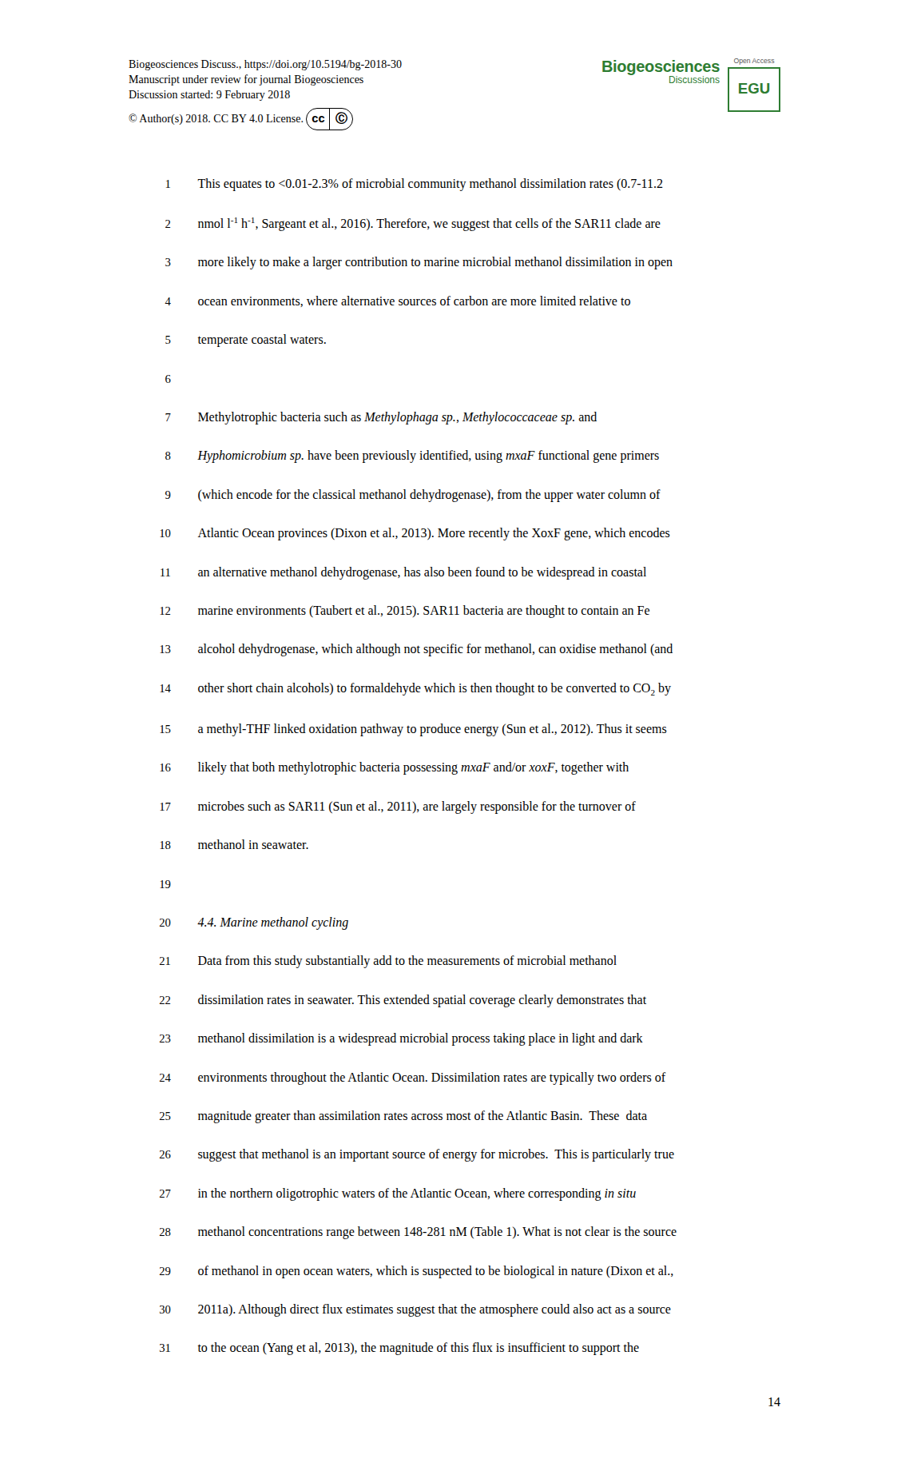Biogeosciences Discuss., https://doi.org/10.5194/bg-2018-30
Manuscript under review for journal Biogeosciences
Discussion started: 9 February 2018
© Author(s) 2018. CC BY 4.0 License.
cc Ⓒ
Biogeosciences
Discussions
Open Access
EGU
1
This equates to <0.01-2.3% of microbial community methanol dissimilation rates (0.7-11.2
2
nmol l-1 h-1, Sargeant et al., 2016). Therefore, we suggest that cells of the SAR11 clade are
3
more likely to make a larger contribution to marine microbial methanol dissimilation in open
4
ocean environments, where alternative sources of carbon are more limited relative to
5
temperate coastal waters.
6
7
Methylotrophic bacteria such as Methylophaga sp., Methylococcaceae sp. and
8
Hyphomicrobium sp. have been previously identified, using mxaF functional gene primers
9
(which encode for the classical methanol dehydrogenase), from the upper water column of
10
Atlantic Ocean provinces (Dixon et al., 2013). More recently the XoxF gene, which encodes
11
an alternative methanol dehydrogenase, has also been found to be widespread in coastal
12
marine environments (Taubert et al., 2015). SAR11 bacteria are thought to contain an Fe
13
alcohol dehydrogenase, which although not specific for methanol, can oxidise methanol (and
14
other short chain alcohols) to formaldehyde which is then thought to be converted to CO2 by
15
a methyl-THF linked oxidation pathway to produce energy (Sun et al., 2012). Thus it seems
16
likely that both methylotrophic bacteria possessing mxaF and/or xoxF, together with
17
microbes such as SAR11 (Sun et al., 2011), are largely responsible for the turnover of
18
methanol in seawater.
19
20
4.4. Marine methanol cycling
21
Data from this study substantially add to the measurements of microbial methanol
22
dissimilation rates in seawater. This extended spatial coverage clearly demonstrates that
23
methanol dissimilation is a widespread microbial process taking place in light and dark
24
environments throughout the Atlantic Ocean. Dissimilation rates are typically two orders of
25
magnitude greater than assimilation rates across most of the Atlantic Basin. These data
26
suggest that methanol is an important source of energy for microbes. This is particularly true
27
in the northern oligotrophic waters of the Atlantic Ocean, where corresponding in situ
28
methanol concentrations range between 148-281 nM (Table 1). What is not clear is the source
29
of methanol in open ocean waters, which is suspected to be biological in nature (Dixon et al.,
30
2011a). Although direct flux estimates suggest that the atmosphere could also act as a source
31
to the ocean (Yang et al, 2013), the magnitude of this flux is insufficient to support the
14